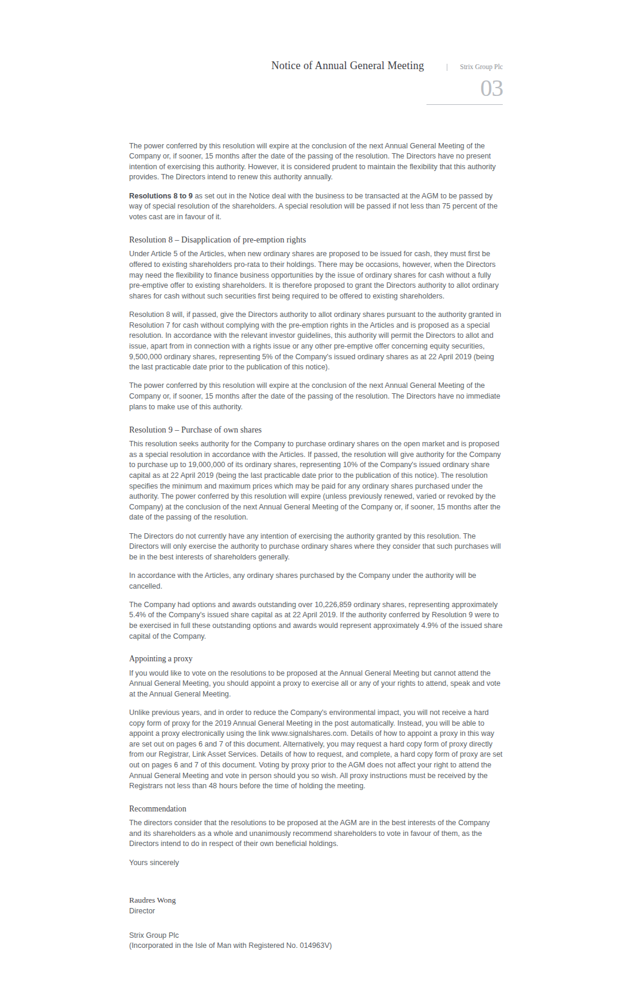Notice of Annual General Meeting Strix Group Plc
03
The power conferred by this resolution will expire at the conclusion of the next Annual General Meeting of the Company or, if sooner, 15 months after the date of the passing of the resolution. The Directors have no present intention of exercising this authority. However, it is considered prudent to maintain the flexibility that this authority provides. The Directors intend to renew this authority annually.
Resolutions 8 to 9 as set out in the Notice deal with the business to be transacted at the AGM to be passed by way of special resolution of the shareholders. A special resolution will be passed if not less than 75 percent of the votes cast are in favour of it.
Resolution 8 – Disapplication of pre-emption rights
Under Article 5 of the Articles, when new ordinary shares are proposed to be issued for cash, they must first be offered to existing shareholders pro-rata to their holdings. There may be occasions, however, when the Directors may need the flexibility to finance business opportunities by the issue of ordinary shares for cash without a fully pre-emptive offer to existing shareholders. It is therefore proposed to grant the Directors authority to allot ordinary shares for cash without such securities first being required to be offered to existing shareholders.
Resolution 8 will, if passed, give the Directors authority to allot ordinary shares pursuant to the authority granted in Resolution 7 for cash without complying with the pre-emption rights in the Articles and is proposed as a special resolution. In accordance with the relevant investor guidelines, this authority will permit the Directors to allot and issue, apart from in connection with a rights issue or any other pre-emptive offer concerning equity securities, 9,500,000 ordinary shares, representing 5% of the Company's issued ordinary shares as at 22 April 2019 (being the last practicable date prior to the publication of this notice).
The power conferred by this resolution will expire at the conclusion of the next Annual General Meeting of the Company or, if sooner, 15 months after the date of the passing of the resolution. The Directors have no immediate plans to make use of this authority.
Resolution 9 – Purchase of own shares
This resolution seeks authority for the Company to purchase ordinary shares on the open market and is proposed as a special resolution in accordance with the Articles. If passed, the resolution will give authority for the Company to purchase up to 19,000,000 of its ordinary shares, representing 10% of the Company's issued ordinary share capital as at 22 April 2019 (being the last practicable date prior to the publication of this notice). The resolution specifies the minimum and maximum prices which may be paid for any ordinary shares purchased under the authority. The power conferred by this resolution will expire (unless previously renewed, varied or revoked by the Company) at the conclusion of the next Annual General Meeting of the Company or, if sooner, 15 months after the date of the passing of the resolution.
The Directors do not currently have any intention of exercising the authority granted by this resolution. The Directors will only exercise the authority to purchase ordinary shares where they consider that such purchases will be in the best interests of shareholders generally.
In accordance with the Articles, any ordinary shares purchased by the Company under the authority will be cancelled.
The Company had options and awards outstanding over 10,226,859 ordinary shares, representing approximately 5.4% of the Company's issued share capital as at 22 April 2019. If the authority conferred by Resolution 9 were to be exercised in full these outstanding options and awards would represent approximately 4.9% of the issued share capital of the Company.
Appointing a proxy
If you would like to vote on the resolutions to be proposed at the Annual General Meeting but cannot attend the Annual General Meeting, you should appoint a proxy to exercise all or any of your rights to attend, speak and vote at the Annual General Meeting.
Unlike previous years, and in order to reduce the Company's environmental impact, you will not receive a hard copy form of proxy for the 2019 Annual General Meeting in the post automatically. Instead, you will be able to appoint a proxy electronically using the link www.signalshares.com. Details of how to appoint a proxy in this way are set out on pages 6 and 7 of this document. Alternatively, you may request a hard copy form of proxy directly from our Registrar, Link Asset Services. Details of how to request, and complete, a hard copy form of proxy are set out on pages 6 and 7 of this document. Voting by proxy prior to the AGM does not affect your right to attend the Annual General Meeting and vote in person should you so wish. All proxy instructions must be received by the Registrars not less than 48 hours before the time of holding the meeting.
Recommendation
The directors consider that the resolutions to be proposed at the AGM are in the best interests of the Company and its shareholders as a whole and unanimously recommend shareholders to vote in favour of them, as the Directors intend to do in respect of their own beneficial holdings.
Yours sincerely
Raudres Wong
Director
Strix Group Plc
(Incorporated in the Isle of Man with Registered No. 014963V)